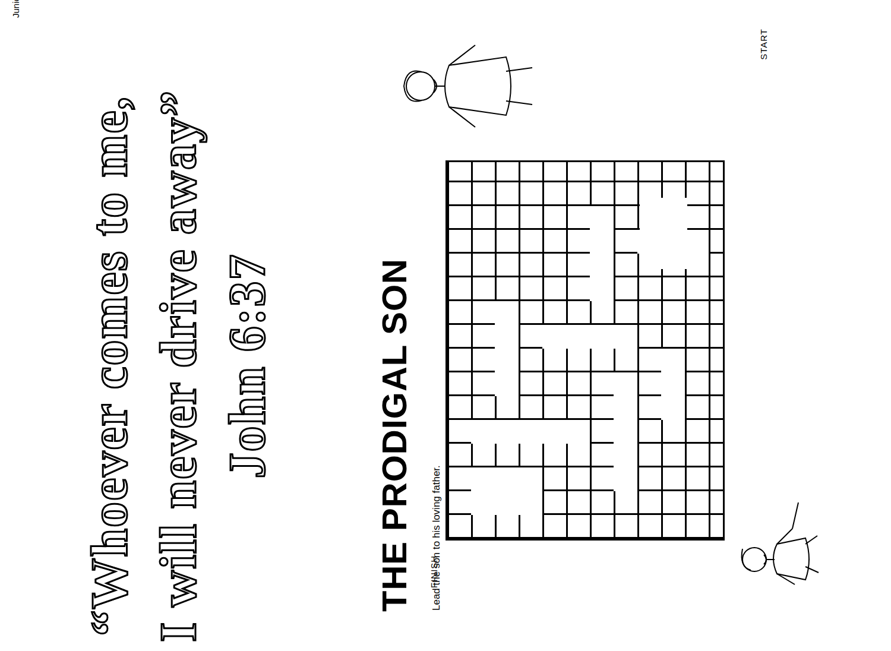Juniors
“Whoever comes to me, I will never drive away”
John 6:37
THE PRODIGAL SON
Lead the son to his loving father.
FINISH START